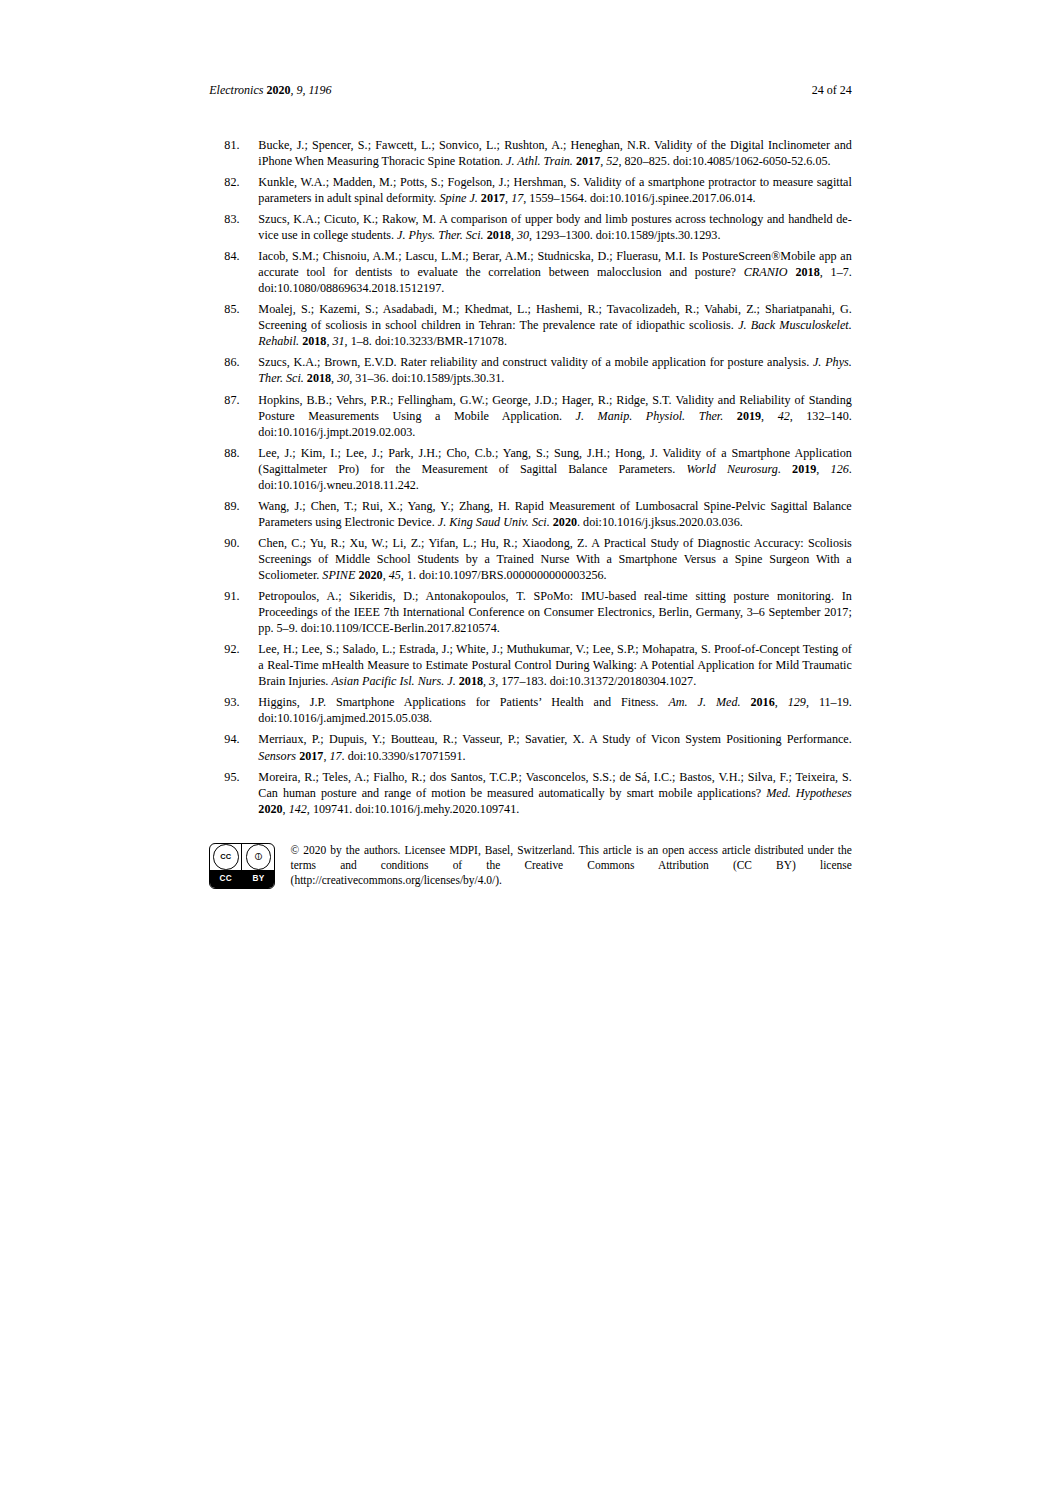Electronics 2020, 9, 1196
24 of 24
Bucke, J.; Spencer, S.; Fawcett, L.; Sonvico, L.; Rushton, A.; Heneghan, N.R. Validity of the Digital Inclinometer and iPhone When Measuring Thoracic Spine Rotation. J. Athl. Train. 2017, 52, 820–825. doi:10.4085/1062-6050-52.6.05.
Kunkle, W.A.; Madden, M.; Potts, S.; Fogelson, J.; Hershman, S. Validity of a smartphone protractor to measure sagittal parameters in adult spinal deformity. Spine J. 2017, 17, 1559–1564. doi:10.1016/j.spinee.2017.06.014.
Szucs, K.A.; Cicuto, K.; Rakow, M. A comparison of upper body and limb postures across technology and handheld device use in college students. J. Phys. Ther. Sci. 2018, 30, 1293–1300. doi:10.1589/jpts.30.1293.
Iacob, S.M.; Chisnoiu, A.M.; Lascu, L.M.; Berar, A.M.; Studnicska, D.; Fluerasu, M.I. Is PostureScreen®Mobile app an accurate tool for dentists to evaluate the correlation between malocclusion and posture? CRANIO 2018, 1–7. doi:10.1080/08869634.2018.1512197.
Moalej, S.; Kazemi, S.; Asadabadi, M.; Khedmat, L.; Hashemi, R.; Tavacolizadeh, R.; Vahabi, Z.; Shariatpanahi, G. Screening of scoliosis in school children in Tehran: The prevalence rate of idiopathic scoliosis. J. Back Musculoskelet. Rehabil. 2018, 31, 1–8. doi:10.3233/BMR-171078.
Szucs, K.A.; Brown, E.V.D. Rater reliability and construct validity of a mobile application for posture analysis. J. Phys. Ther. Sci. 2018, 30, 31–36. doi:10.1589/jpts.30.31.
Hopkins, B.B.; Vehrs, P.R.; Fellingham, G.W.; George, J.D.; Hager, R.; Ridge, S.T. Validity and Reliability of Standing Posture Measurements Using a Mobile Application. J. Manip. Physiol. Ther. 2019, 42, 132–140. doi:10.1016/j.jmpt.2019.02.003.
Lee, J.; Kim, I.; Lee, J.; Park, J.H.; Cho, C.b.; Yang, S.; Sung, J.H.; Hong, J. Validity of a Smartphone Application (Sagittalmeter Pro) for the Measurement of Sagittal Balance Parameters. World Neurosurg. 2019, 126. doi:10.1016/j.wneu.2018.11.242.
Wang, J.; Chen, T.; Rui, X.; Yang, Y.; Zhang, H. Rapid Measurement of Lumbosacral Spine-Pelvic Sagittal Balance Parameters using Electronic Device. J. King Saud Univ. Sci. 2020. doi:10.1016/j.jksus.2020.03.036.
Chen, C.; Yu, R.; Xu, W.; Li, Z.; Yifan, L.; Hu, R.; Xiaodong, Z. A Practical Study of Diagnostic Accuracy: Scoliosis Screenings of Middle School Students by a Trained Nurse With a Smartphone Versus a Spine Surgeon With a Scoliometer. SPINE 2020, 45, 1. doi:10.1097/BRS.0000000000003256.
Petropoulos, A.; Sikeridis, D.; Antonakopoulos, T. SPoMo: IMU-based real-time sitting posture monitoring. In Proceedings of the IEEE 7th International Conference on Consumer Electronics, Berlin, Germany, 3–6 September 2017; pp. 5–9. doi:10.1109/ICCE-Berlin.2017.8210574.
Lee, H.; Lee, S.; Salado, L.; Estrada, J.; White, J.; Muthukumar, V.; Lee, S.P.; Mohapatra, S. Proof-of-Concept Testing of a Real-Time mHealth Measure to Estimate Postural Control During Walking: A Potential Application for Mild Traumatic Brain Injuries. Asian Pacific Isl. Nurs. J. 2018, 3, 177–183. doi:10.31372/20180304.1027.
Higgins, J.P. Smartphone Applications for Patients’ Health and Fitness. Am. J. Med. 2016, 129, 11–19. doi:10.1016/j.amjmed.2015.05.038.
Merriaux, P.; Dupuis, Y.; Boutteau, R.; Vasseur, P.; Savatier, X. A Study of Vicon System Positioning Performance. Sensors 2017, 17. doi:10.3390/s17071591.
Moreira, R.; Teles, A.; Fialho, R.; dos Santos, T.C.P.; Vasconcelos, S.S.; de Sá, I.C.; Bastos, V.H.; Silva, F.; Teixeira, S. Can human posture and range of motion be measured automatically by smart mobile applications? Med. Hypotheses 2020, 142, 109741. doi:10.1016/j.mehy.2020.109741.
CC
ⓘ
CC
BY
© 2020 by the authors. Licensee MDPI, Basel, Switzerland. This article is an open access article distributed under the terms and conditions of the Creative Commons Attribution (CC BY) license (http://creativecommons.org/licenses/by/4.0/).